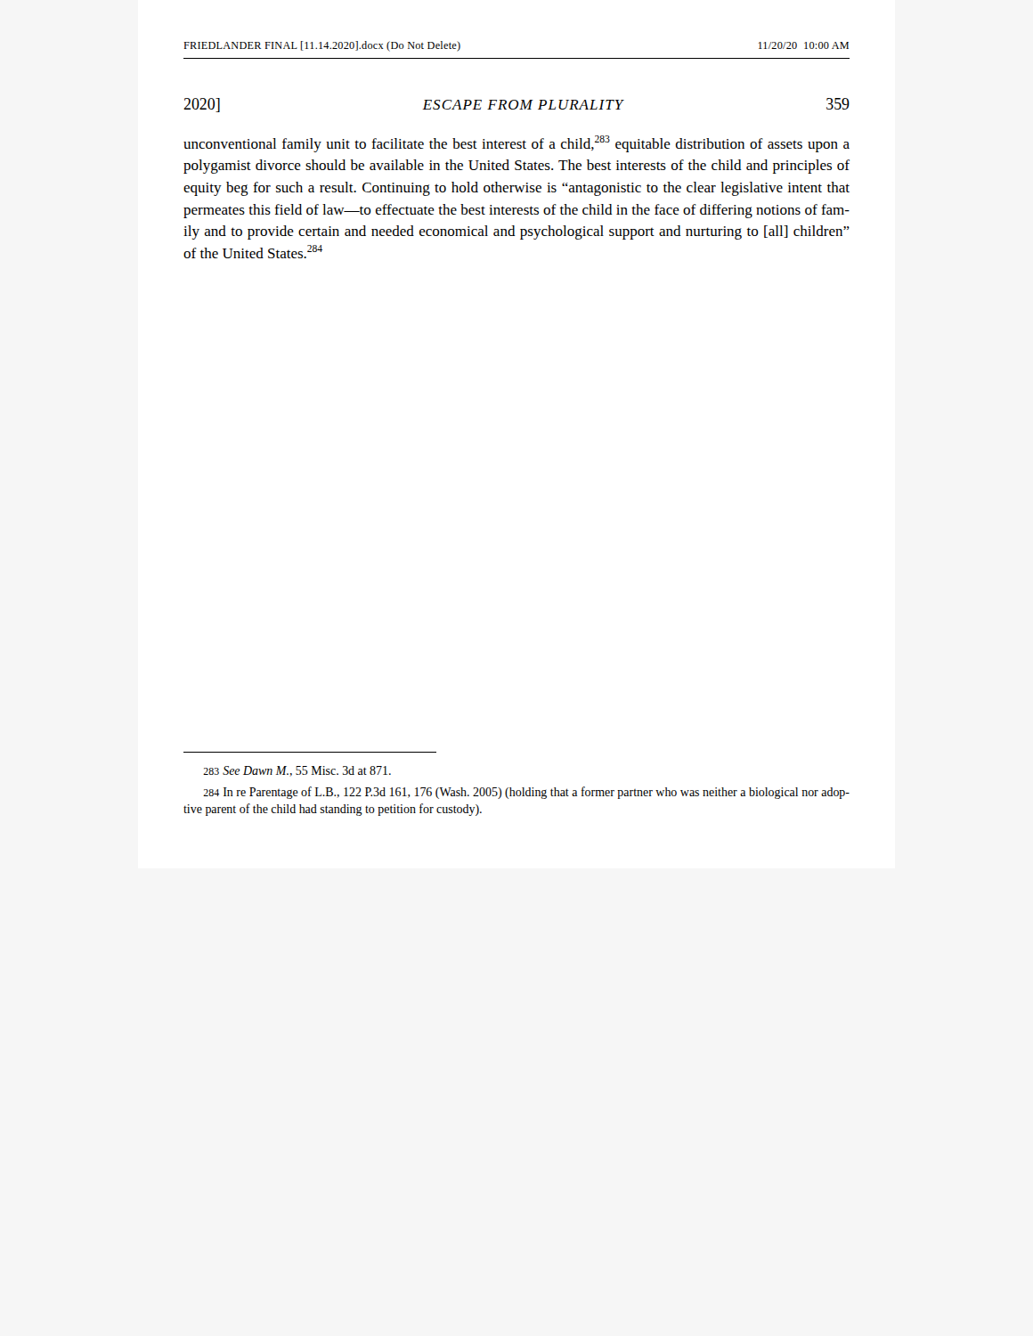FRIEDLANDER FINAL [11.14.2020].docx (Do Not Delete) 11/20/20 10:00 AM
2020] Escape from Plurality 359
unconventional family unit to facilitate the best interest of a child,283 equitable distribution of assets upon a polygamist divorce should be available in the United States. The best interests of the child and principles of equity beg for such a result. Continuing to hold otherwise is “antagonistic to the clear legislative intent that permeates this field of law—to effectuate the best interests of the child in the face of differing notions of family and to provide certain and needed economical and psychological support and nurturing to [all] children” of the United States.284
283 See Dawn M., 55 Misc. 3d at 871.
284 In re Parentage of L.B., 122 P.3d 161, 176 (Wash. 2005) (holding that a former partner who was neither a biological nor adoptive parent of the child had standing to petition for custody).